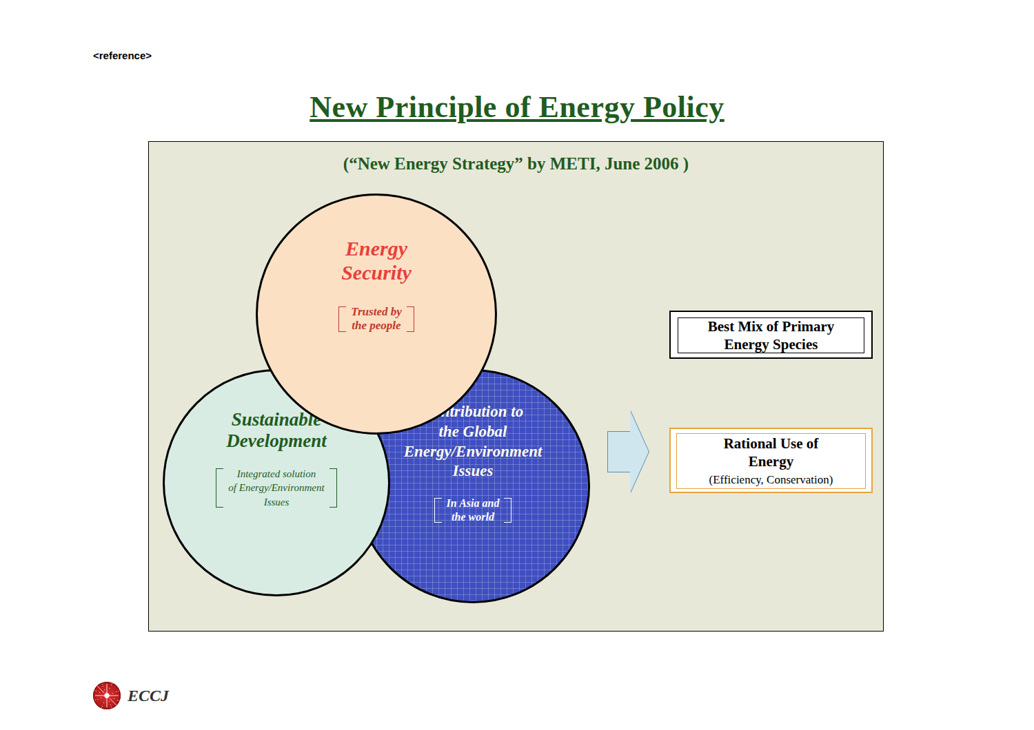<reference>
New Principle of Energy Policy
(“New Energy Strategy” by METI, June 2006 )
Contribution to
the Global
Energy/Environment
Issues
In Asia and
the world
Sustainable
Development
Integrated solution
of Energy/Environment
Issues
Energy
Security
Trusted by
the people
Best Mix of Primary
Energy Species
Rational Use of
Energy
(Efficiency, Conservation)
ECCJ